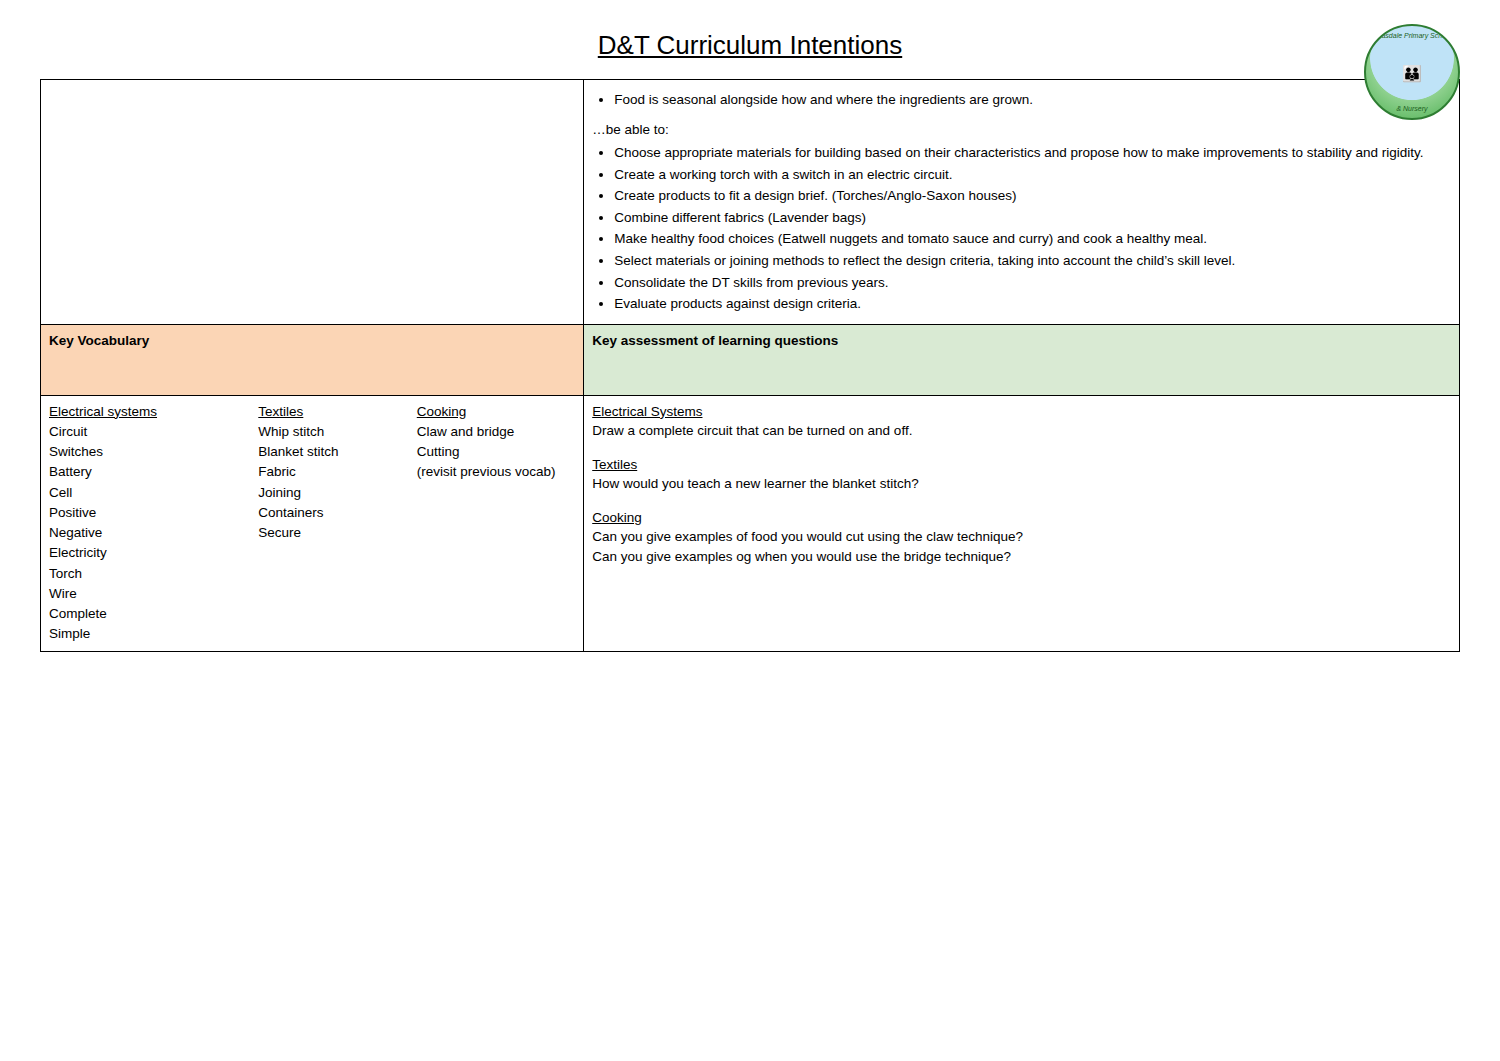D&T Curriculum Intentions
Neasdale Primary School
👪
& Nursery
| | Food is seasonal alongside how and where the ingredients are grown. …be able to: Choose appropriate materials for building based on their characteristics and propose how to make improvements to stability and rigidity. Create a working torch with a switch in an electric circuit. Create products to fit a design brief. (Torches/Anglo-Saxon houses) Combine different fabrics (Lavender bags) Make healthy food choices (Eatwell nuggets and tomato sauce and curry) and cook a healthy meal. Select materials or joining methods to reflect the design criteria, taking into account the child’s skill level. Consolidate the DT skills from previous years. Evaluate products against design criteria. |
| Key Vocabulary | Key assessment of learning questions |
| / Electrical systems Circuit Switches Battery Cell Positive Negative Electricity Torch Wire Complete Simple / Textiles Whip stitch Blanket stitch Fabric Joining Containers Secure / Cooking Claw and bridge Cutting (revisit previous vocab) / | Electrical Systems Draw a complete circuit that can be turned on and off. Textiles How would you teach a new learner the blanket stitch? Cooking Can you give examples of food you would cut using the claw technique? Can you give examples og when you would use the bridge technique? |